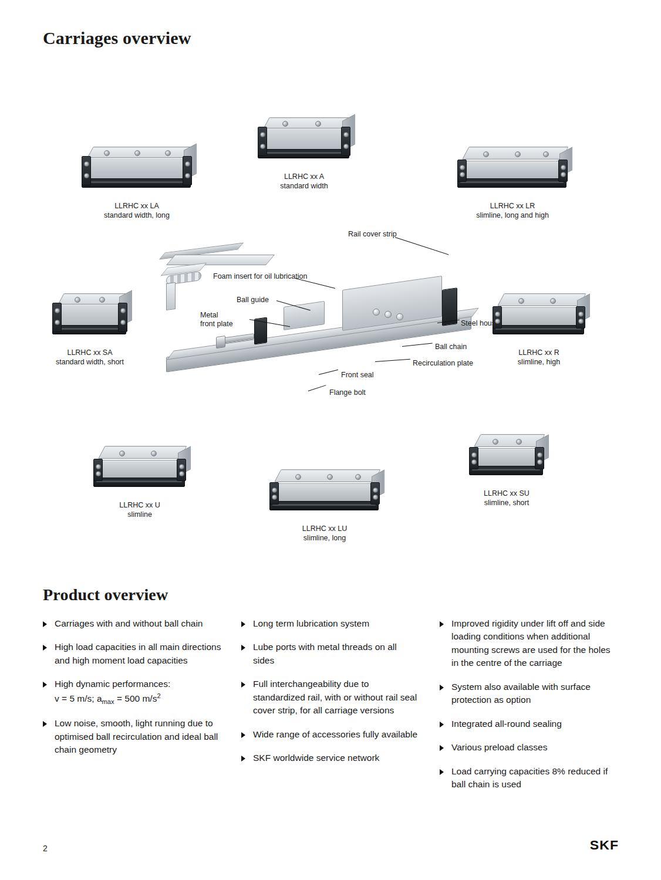Carriages overview
Rail cover strip
Foam insert for oil lubrication
Ball guide
Metal
front plate
Steel housing
Ball chain
Recirculation plate
Front seal
Flange bolt
LLRHC xx LA
standard width, long
LLRHC xx A
standard width
LLRHC xx LR
slimline, long and high
LLRHC xx SA
standard width, short
LLRHC xx R
slimline, high
LLRHC xx U
slimline
LLRHC xx LU
slimline, long
LLRHC xx SU
slimline, short
Product overview
Carriages with and without ball chain
High load capacities in all main directions and high moment load capacities
High dynamic performances:
v = 5 m/s; amax = 500 m/s2
Low noise, smooth, light running due to optimised ball recirculation and ideal ball chain geometry
Long term lubrication system
Lube ports with metal threads on all sides
Full interchangeability due to standardized rail, with or without rail seal cover strip, for all carriage versions
Wide range of accessories fully available
SKF worldwide service network
Improved rigidity under lift off and side loading conditions when additional mounting screws are used for the holes in the centre of the carriage
System also available with surface protection as option
Integrated all-round sealing
Various preload classes
Load carrying capacities 8% reduced if ball chain is used
2
SKF